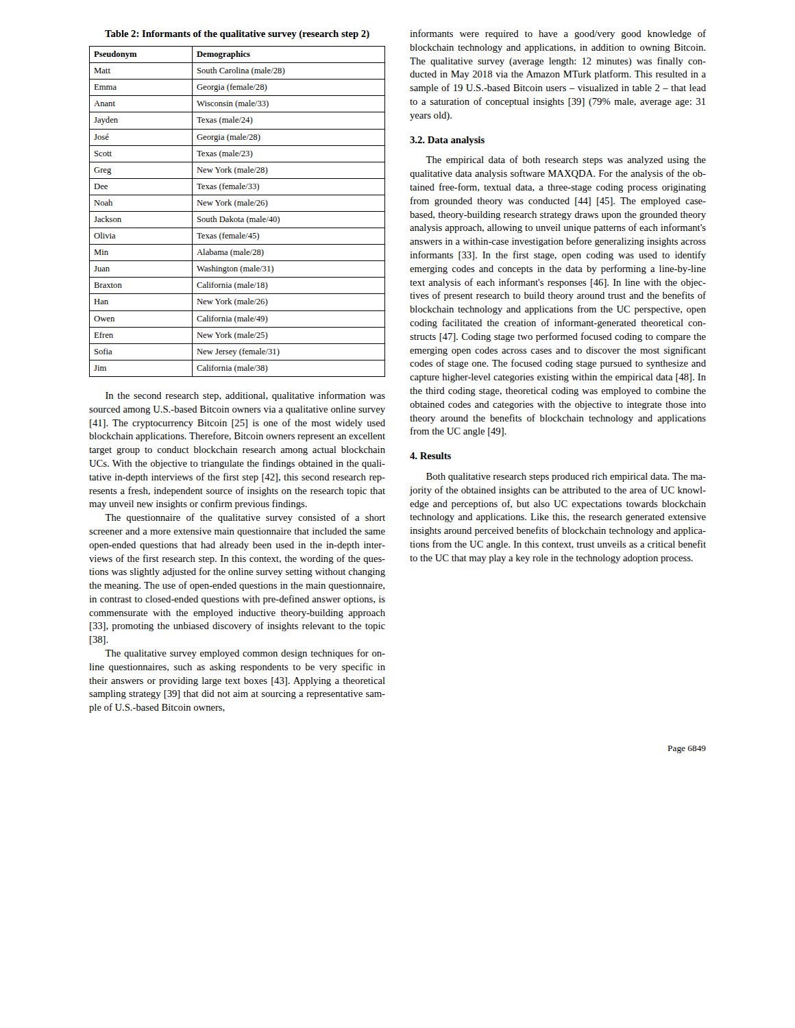Table 2: Informants of the qualitative survey (research step 2)
| Pseudonym | Demographics |
| --- | --- |
| Matt | South Carolina (male/28) |
| Emma | Georgia (female/28) |
| Anant | Wisconsin (male/33) |
| Jayden | Texas (male/24) |
| José | Georgia (male/28) |
| Scott | Texas (male/23) |
| Greg | New York (male/28) |
| Dee | Texas (female/33) |
| Noah | New York (male/26) |
| Jackson | South Dakota (male/40) |
| Olivia | Texas (female/45) |
| Min | Alabama (male/28) |
| Juan | Washington (male/31) |
| Braxton | California (male/18) |
| Han | New York (male/26) |
| Owen | California (male/49) |
| Efren | New York (male/25) |
| Sofia | New Jersey (female/31) |
| Jim | California (male/38) |
In the second research step, additional, qualitative information was sourced among U.S.-based Bitcoin owners via a qualitative online survey [41]. The cryptocurrency Bitcoin [25] is one of the most widely used blockchain applications. Therefore, Bitcoin owners represent an excellent target group to conduct blockchain research among actual blockchain UCs. With the objective to triangulate the findings obtained in the qualitative in-depth interviews of the first step [42], this second research represents a fresh, independent source of insights on the research topic that may unveil new insights or confirm previous findings.
The questionnaire of the qualitative survey consisted of a short screener and a more extensive main questionnaire that included the same open-ended questions that had already been used in the in-depth interviews of the first research step. In this context, the wording of the questions was slightly adjusted for the online survey setting without changing the meaning. The use of open-ended questions in the main questionnaire, in contrast to closed-ended questions with pre-defined answer options, is commensurate with the employed inductive theory-building approach [33], promoting the unbiased discovery of insights relevant to the topic [38].
The qualitative survey employed common design techniques for online questionnaires, such as asking respondents to be very specific in their answers or providing large text boxes [43]. Applying a theoretical sampling strategy [39] that did not aim at sourcing a representative sample of U.S.-based Bitcoin owners,
informants were required to have a good/very good knowledge of blockchain technology and applications, in addition to owning Bitcoin. The qualitative survey (average length: 12 minutes) was finally conducted in May 2018 via the Amazon MTurk platform. This resulted in a sample of 19 U.S.-based Bitcoin users – visualized in table 2 – that lead to a saturation of conceptual insights [39] (79% male, average age: 31 years old).
3.2. Data analysis
The empirical data of both research steps was analyzed using the qualitative data analysis software MAXQDA. For the analysis of the obtained free-form, textual data, a three-stage coding process originating from grounded theory was conducted [44] [45]. The employed case-based, theory-building research strategy draws upon the grounded theory analysis approach, allowing to unveil unique patterns of each informant's answers in a within-case investigation before generalizing insights across informants [33]. In the first stage, open coding was used to identify emerging codes and concepts in the data by performing a line-by-line text analysis of each informant's responses [46]. In line with the objectives of present research to build theory around trust and the benefits of blockchain technology and applications from the UC perspective, open coding facilitated the creation of informant-generated theoretical constructs [47]. Coding stage two performed focused coding to compare the emerging open codes across cases and to discover the most significant codes of stage one. The focused coding stage pursued to synthesize and capture higher-level categories existing within the empirical data [48]. In the third coding stage, theoretical coding was employed to combine the obtained codes and categories with the objective to integrate those into theory around the benefits of blockchain technology and applications from the UC angle [49].
4. Results
Both qualitative research steps produced rich empirical data. The majority of the obtained insights can be attributed to the area of UC knowledge and perceptions of, but also UC expectations towards blockchain technology and applications. Like this, the research generated extensive insights around perceived benefits of blockchain technology and applications from the UC angle. In this context, trust unveils as a critical benefit to the UC that may play a key role in the technology adoption process.
Page 6849